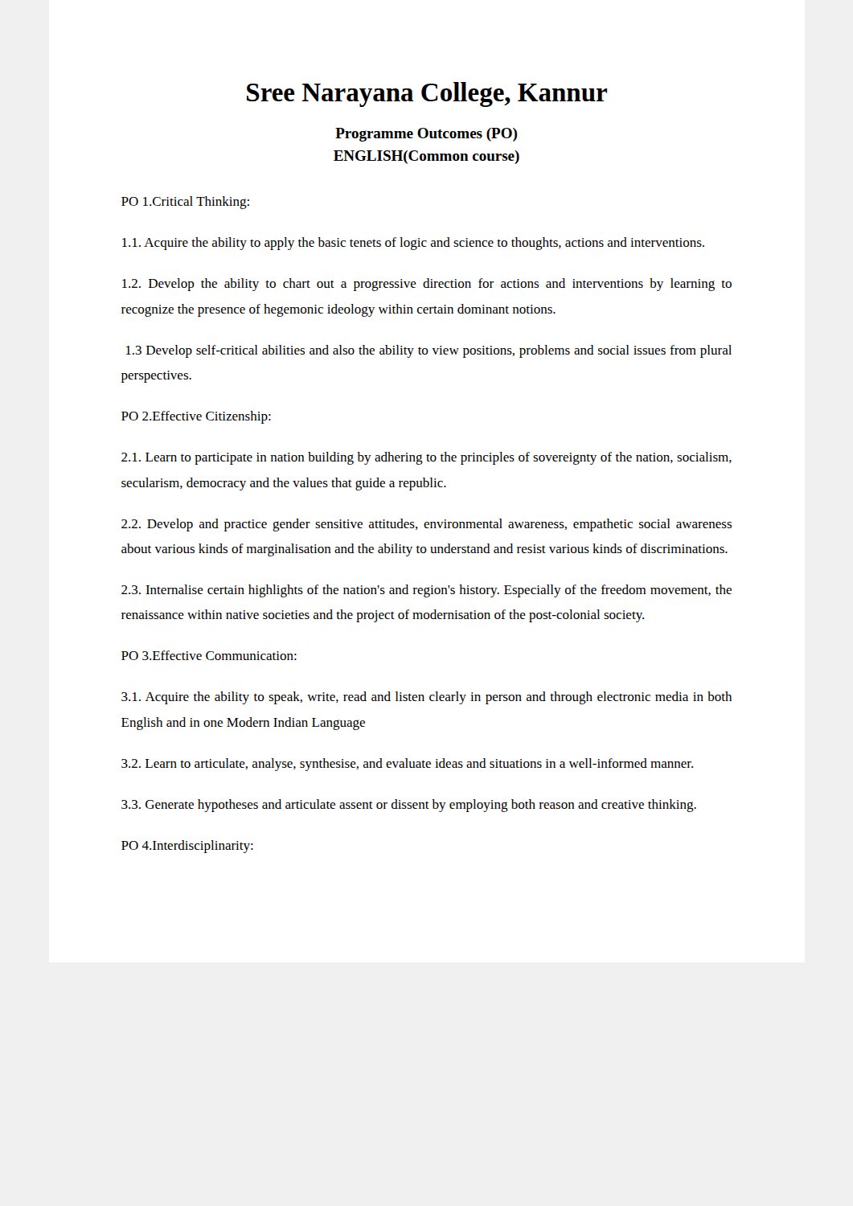Sree Narayana College, Kannur
Programme Outcomes (PO)
ENGLISH(Common course)
PO 1.Critical Thinking:
1.1. Acquire the ability to apply the basic tenets of logic and science to thoughts, actions and interventions.
1.2. Develop the ability to chart out a progressive direction for actions and interventions by learning to recognize the presence of hegemonic ideology within certain dominant notions.
1.3 Develop self-critical abilities and also the ability to view positions, problems and social issues from plural perspectives.
PO 2.Effective Citizenship:
2.1. Learn to participate in nation building by adhering to the principles of sovereignty of the nation, socialism, secularism, democracy and the values that guide a republic.
2.2. Develop and practice gender sensitive attitudes, environmental awareness, empathetic social awareness about various kinds of marginalisation and the ability to understand and resist various kinds of discriminations.
2.3. Internalise certain highlights of the nation's and region's history. Especially of the freedom movement, the renaissance within native societies and the project of modernisation of the post-colonial society.
PO 3.Effective Communication:
3.1. Acquire the ability to speak, write, read and listen clearly in person and through electronic media in both English and in one Modern Indian Language
3.2. Learn to articulate, analyse, synthesise, and evaluate ideas and situations in a well-informed manner.
3.3. Generate hypotheses and articulate assent or dissent by employing both reason and creative thinking.
PO 4.Interdisciplinarity: